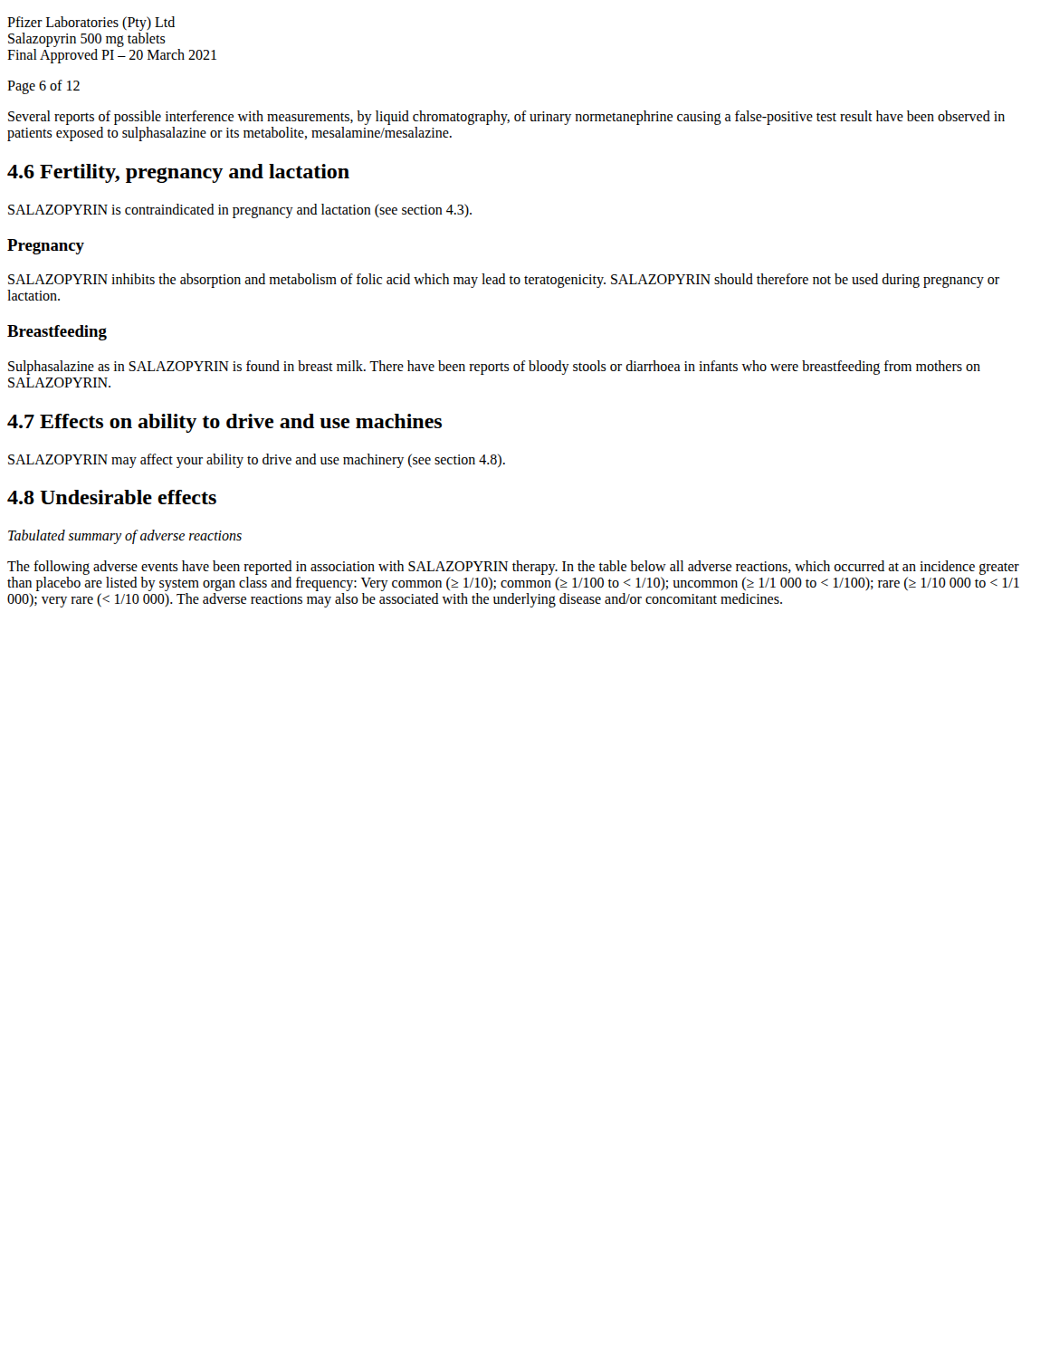Pfizer Laboratories (Pty) Ltd
Salazopyrin 500 mg tablets
Final Approved PI – 20 March 2021
Page 6 of 12
Several reports of possible interference with measurements, by liquid chromatography, of urinary normetanephrine causing a false-positive test result have been observed in patients exposed to sulphasalazine or its metabolite, mesalamine/mesalazine.
4.6 Fertility, pregnancy and lactation
SALAZOPYRIN is contraindicated in pregnancy and lactation (see section 4.3).
Pregnancy
SALAZOPYRIN inhibits the absorption and metabolism of folic acid which may lead to teratogenicity. SALAZOPYRIN should therefore not be used during pregnancy or lactation.
Breastfeeding
Sulphasalazine as in SALAZOPYRIN is found in breast milk. There have been reports of bloody stools or diarrhoea in infants who were breastfeeding from mothers on SALAZOPYRIN.
4.7 Effects on ability to drive and use machines
SALAZOPYRIN may affect your ability to drive and use machinery (see section 4.8).
4.8 Undesirable effects
Tabulated summary of adverse reactions
The following adverse events have been reported in association with SALAZOPYRIN therapy. In the table below all adverse reactions, which occurred at an incidence greater than placebo are listed by system organ class and frequency: Very common (≥ 1/10); common (≥ 1/100 to < 1/10); uncommon (≥ 1/1 000 to < 1/100); rare (≥ 1/10 000 to < 1/1 000); very rare (< 1/10 000). The adverse reactions may also be associated with the underlying disease and/or concomitant medicines.